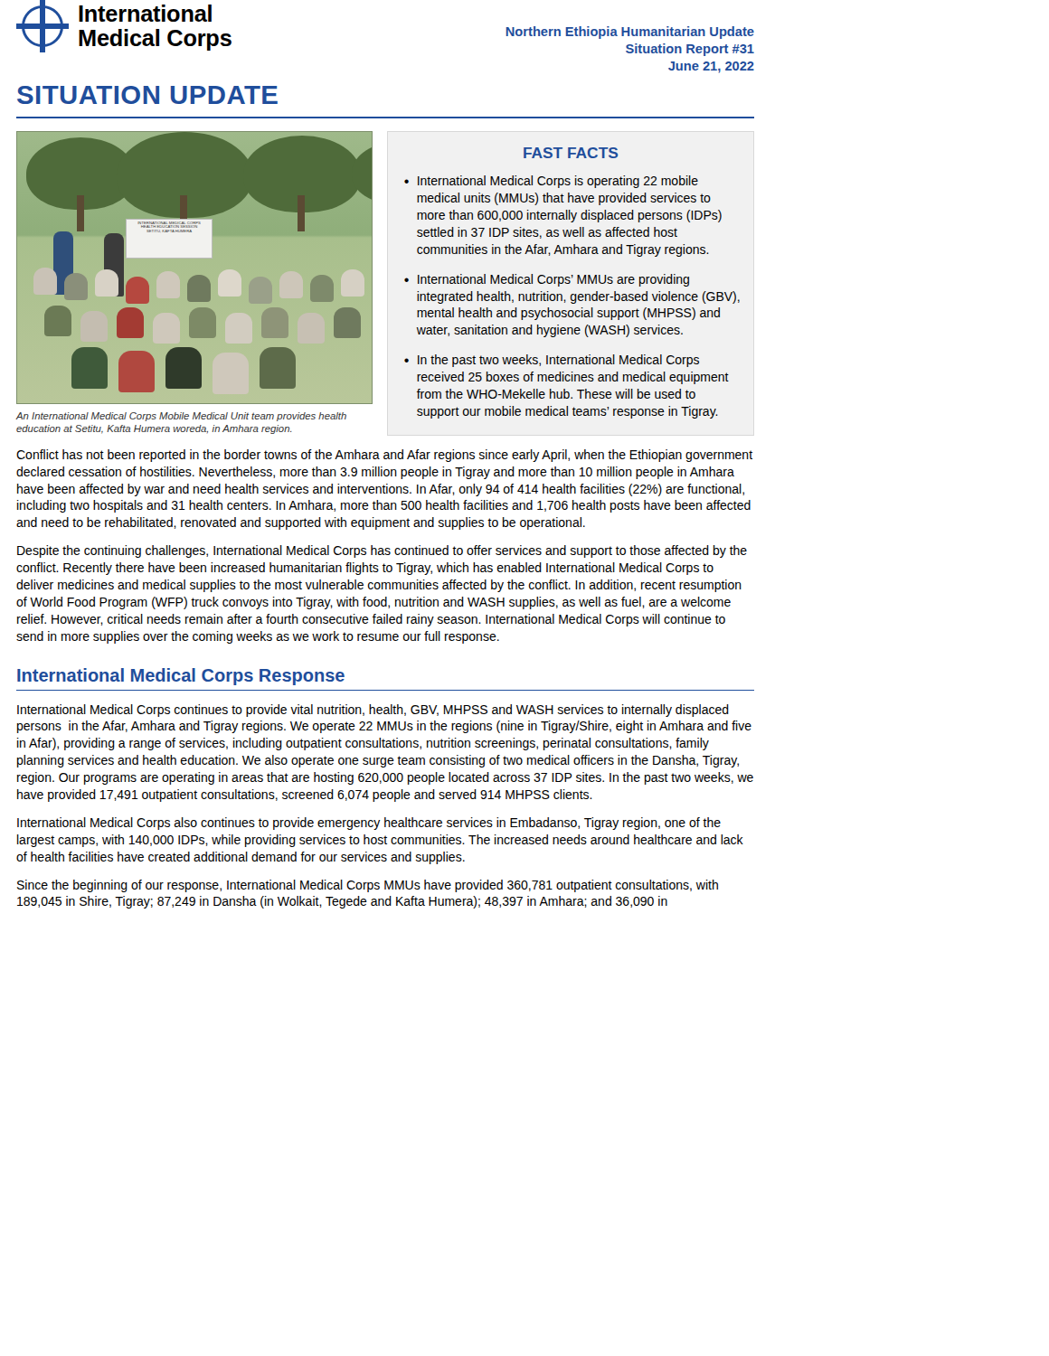International
Medical Corps
Northern Ethiopia Humanitarian Update
Situation Report #31
June 21, 2022
SITUATION UPDATE
INTERNATIONAL MEDICAL CORPS
HEALTH EDUCATION SESSION
SETITU, KAFTA HUMERA
An International Medical Corps Mobile Medical Unit team provides health education at Setitu, Kafta Humera woreda, in Amhara region.
FAST FACTS
International Medical Corps is operating 22 mobile medical units (MMUs) that have provided services to more than 600,000 internally displaced persons (IDPs) settled in 37 IDP sites, as well as affected host communities in the Afar, Amhara and Tigray regions.
International Medical Corps’ MMUs are providing integrated health, nutrition, gender-based violence (GBV), mental health and psychosocial support (MHPSS) and water, sanitation and hygiene (WASH) services.
In the past two weeks, International Medical Corps received 25 boxes of medicines and medical equipment from the WHO-Mekelle hub. These will be used to support our mobile medical teams’ response in Tigray.
Conflict has not been reported in the border towns of the Amhara and Afar regions since early April, when the Ethiopian government declared cessation of hostilities. Nevertheless, more than 3.9 million people in Tigray and more than 10 million people in Amhara have been affected by war and need health services and interventions. In Afar, only 94 of 414 health facilities (22%) are functional, including two hospitals and 31 health centers. In Amhara, more than 500 health facilities and 1,706 health posts have been affected and need to be rehabilitated, renovated and supported with equipment and supplies to be operational.
Despite the continuing challenges, International Medical Corps has continued to offer services and support to those affected by the conflict. Recently there have been increased humanitarian flights to Tigray, which has enabled International Medical Corps to deliver medicines and medical supplies to the most vulnerable communities affected by the conflict. In addition, recent resumption of World Food Program (WFP) truck convoys into Tigray, with food, nutrition and WASH supplies, as well as fuel, are a welcome relief. However, critical needs remain after a fourth consecutive failed rainy season. International Medical Corps will continue to send in more supplies over the coming weeks as we work to resume our full response.
International Medical Corps Response
International Medical Corps continues to provide vital nutrition, health, GBV, MHPSS and WASH services to internally displaced persons in the Afar, Amhara and Tigray regions. We operate 22 MMUs in the regions (nine in Tigray/Shire, eight in Amhara and five in Afar), providing a range of services, including outpatient consultations, nutrition screenings, perinatal consultations, family planning services and health education. We also operate one surge team consisting of two medical officers in the Dansha, Tigray, region. Our programs are operating in areas that are hosting 620,000 people located across 37 IDP sites. In the past two weeks, we have provided 17,491 outpatient consultations, screened 6,074 people and served 914 MHPSS clients.
International Medical Corps also continues to provide emergency healthcare services in Embadanso, Tigray region, one of the largest camps, with 140,000 IDPs, while providing services to host communities. The increased needs around healthcare and lack of health facilities have created additional demand for our services and supplies.
Since the beginning of our response, International Medical Corps MMUs have provided 360,781 outpatient consultations, with 189,045 in Shire, Tigray; 87,249 in Dansha (in Wolkait, Tegede and Kafta Humera); 48,397 in Amhara; and 36,090 in